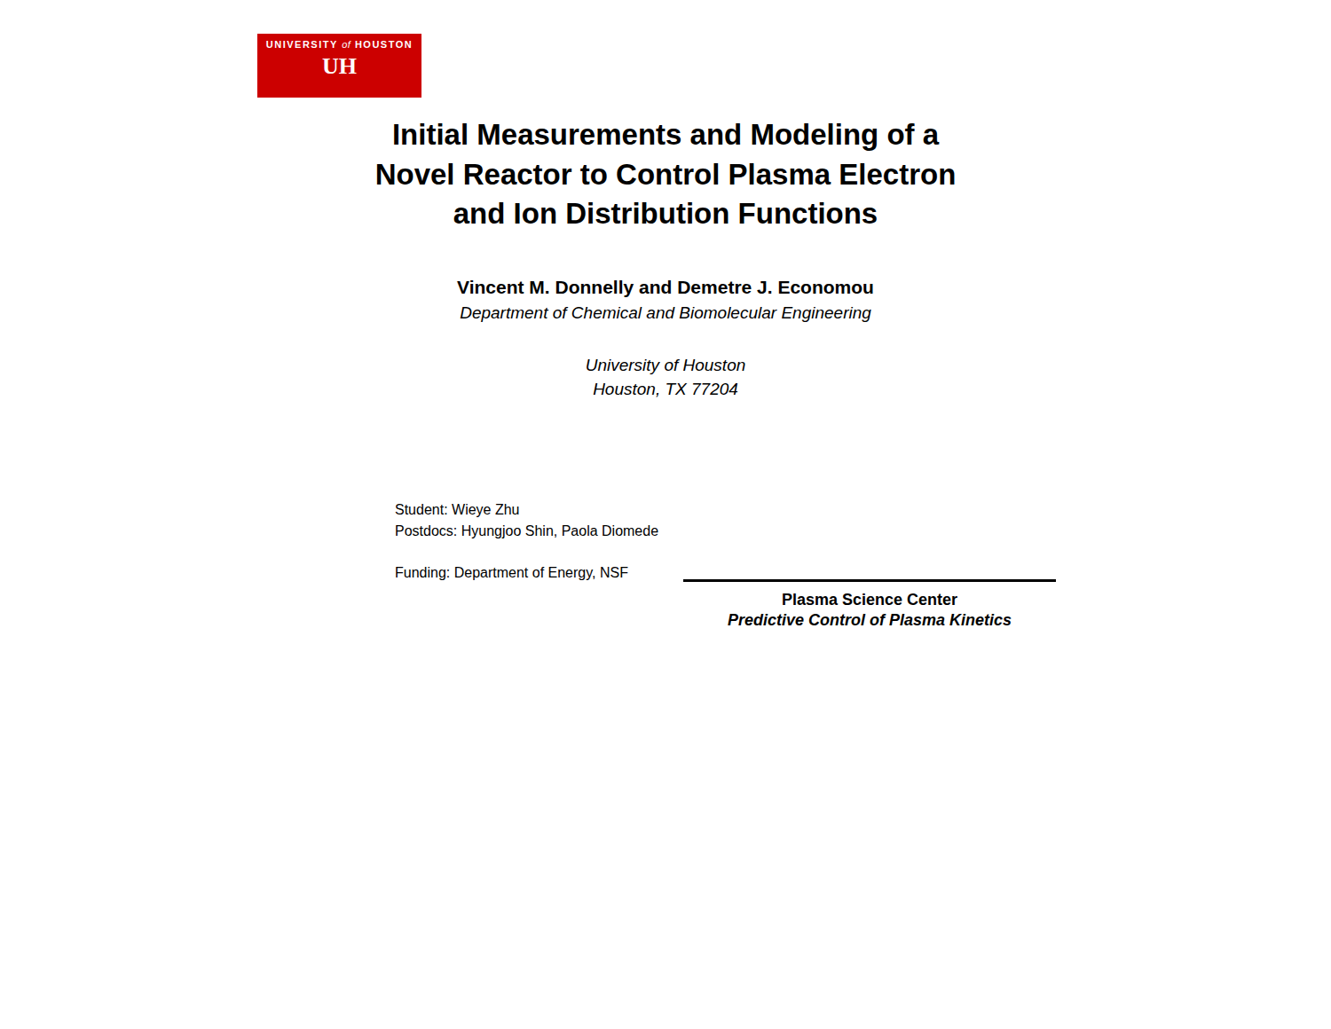UNIVERSITY of HOUSTON
UH
Initial Measurements and Modeling of a
Novel Reactor to Control Plasma Electron
and Ion Distribution Functions
Vincent M. Donnelly and Demetre J. Economou
Department of Chemical and Biomolecular Engineering
University of Houston
Houston, TX 77204
Student: Wieye Zhu
Postdocs: Hyungjoo Shin, Paola Diomede
Funding: Department of Energy, NSF
Plasma Science Center
Predictive Control of Plasma Kinetics